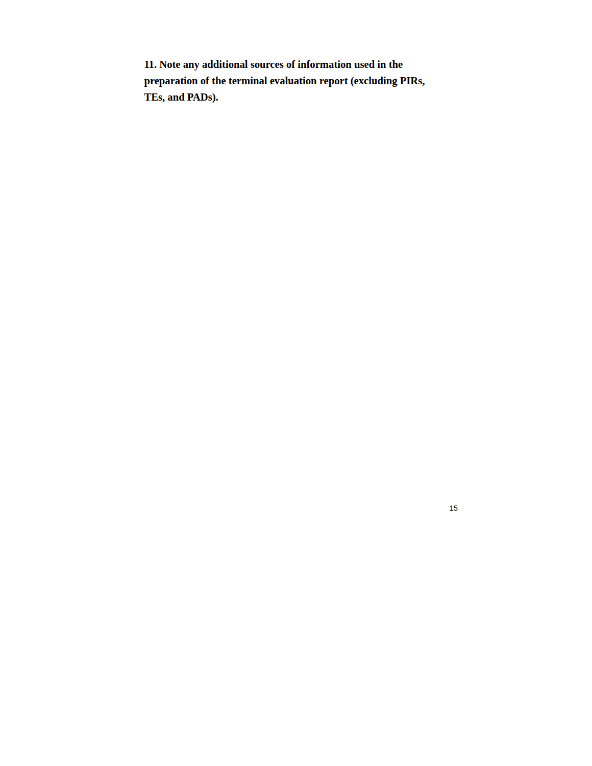11. Note any additional sources of information used in the preparation of the terminal evaluation report (excluding PIRs, TEs, and PADs).
15